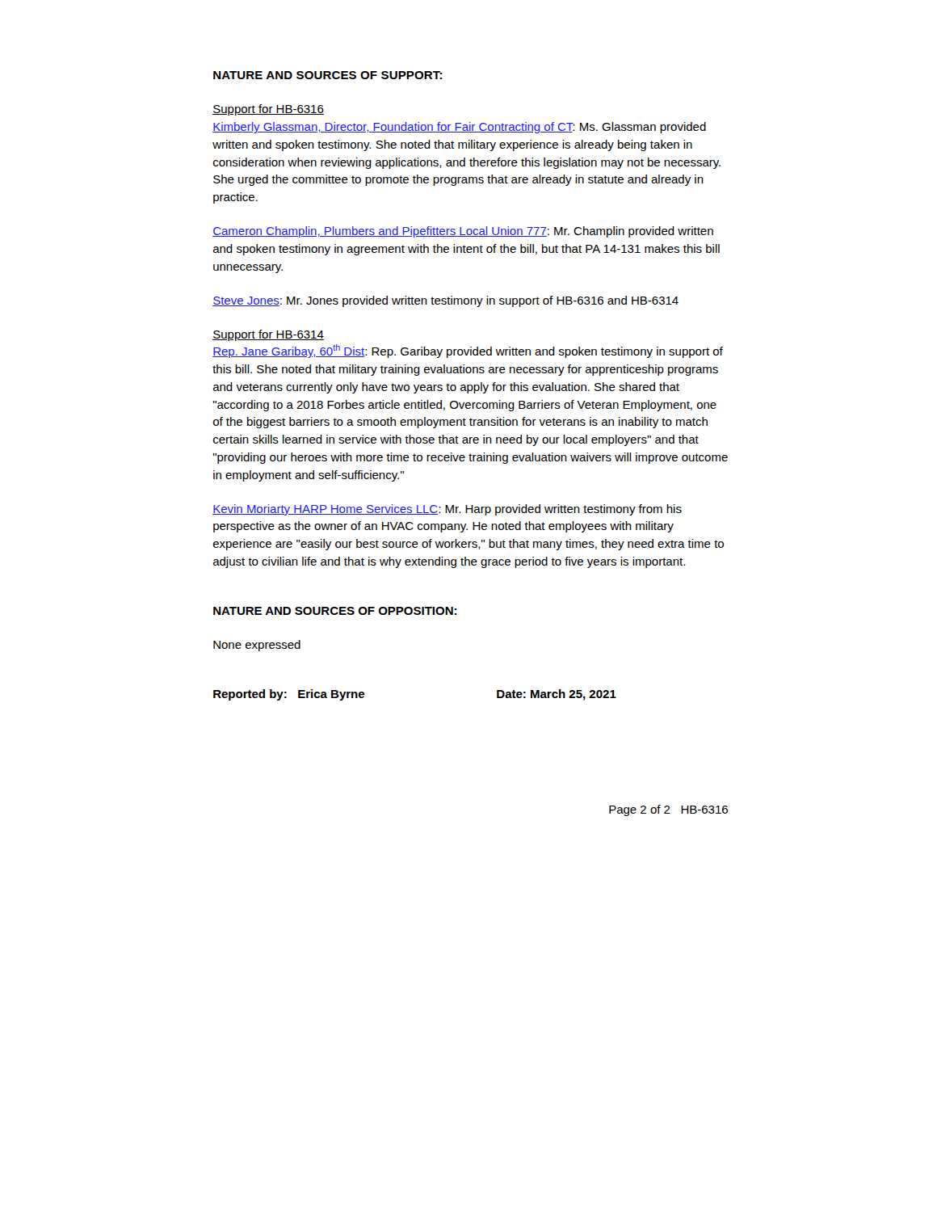NATURE AND SOURCES OF SUPPORT:
Support for HB-6316
Kimberly Glassman, Director, Foundation for Fair Contracting of CT: Ms. Glassman provided written and spoken testimony. She noted that military experience is already being taken in consideration when reviewing applications, and therefore this legislation may not be necessary. She urged the committee to promote the programs that are already in statute and already in practice.
Cameron Champlin, Plumbers and Pipefitters Local Union 777: Mr. Champlin provided written and spoken testimony in agreement with the intent of the bill, but that PA 14-131 makes this bill unnecessary.
Steve Jones: Mr. Jones provided written testimony in support of HB-6316 and HB-6314
Support for HB-6314
Rep. Jane Garibay, 60th Dist: Rep. Garibay provided written and spoken testimony in support of this bill. She noted that military training evaluations are necessary for apprenticeship programs and veterans currently only have two years to apply for this evaluation. She shared that "according to a 2018 Forbes article entitled, Overcoming Barriers of Veteran Employment, one of the biggest barriers to a smooth employment transition for veterans is an inability to match certain skills learned in service with those that are in need by our local employers" and that "providing our heroes with more time to receive training evaluation waivers will improve outcome in employment and self-sufficiency."
Kevin Moriarty HARP Home Services LLC: Mr. Harp provided written testimony from his perspective as the owner of an HVAC company. He noted that employees with military experience are "easily our best source of workers," but that many times, they need extra time to adjust to civilian life and that is why extending the grace period to five years is important.
NATURE AND SOURCES OF OPPOSITION:
None expressed
Reported by: Erica Byrne
Date: March 25, 2021
Page 2 of 2 HB-6316